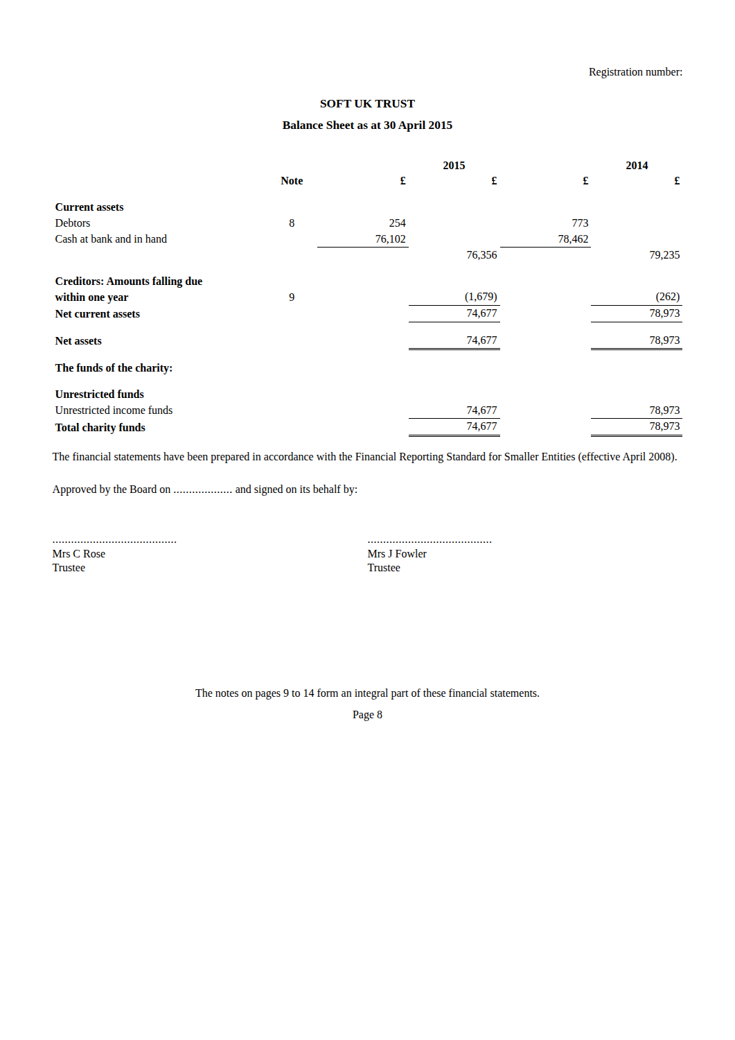Registration number:
SOFT UK TRUST
Balance Sheet as at 30 April 2015
| | | | 2015 | | 2014 |
| | Note | £ | £ | £ | £ |
| Current assets | | | | | |
| Debtors | 8 | 254 | | 773 | |
| Cash at bank and in hand | | 76,102 | | 78,462 | |
| | | | 76,356 | | 79,235 |
| Creditors: Amounts falling due | | | | | |
| within one year | 9 | | (1,679) | | (262) |
| Net current assets | | | 74,677 | | 78,973 |
| Net assets | | | 74,677 | | 78,973 |
| The funds of the charity: | | | | | |
| Unrestricted funds | | | | | |
| Unrestricted income funds | | | 74,677 | | 78,973 |
| Total charity funds | | | 74,677 | | 78,973 |
The financial statements have been prepared in accordance with the Financial Reporting Standard for Smaller Entities (effective April 2008).
Approved by the Board on ................... and signed on its behalf by:
| ........................................ | ........................................ |
| Mrs C Rose Trustee | Mrs J Fowler Trustee |
The notes on pages 9 to 14 form an integral part of these financial statements.
Page 8